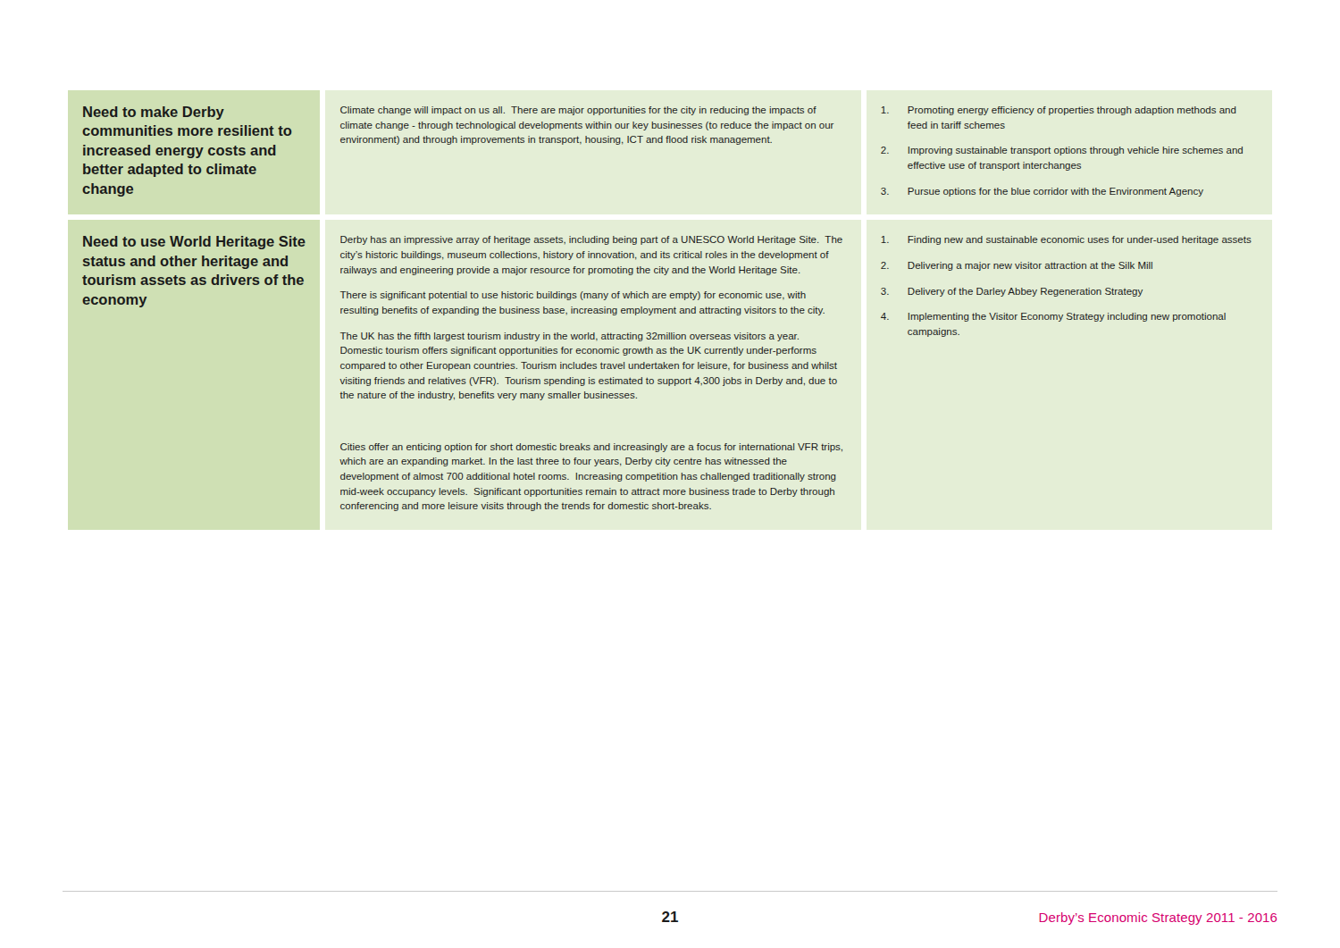| Need to make Derby communities more resilient to increased energy costs and better adapted to climate change | Climate change will impact on us all. There are major opportunities for the city in reducing the impacts of climate change - through technological developments within our key businesses (to reduce the impact on our environment) and through improvements in transport, housing, ICT and flood risk management. | Promoting energy efficiency of properties through adaption methods and feed in tariff schemes Improving sustainable transport options through vehicle hire schemes and effective use of transport interchanges Pursue options for the blue corridor with the Environment Agency |
| Need to use World Heritage Site status and other heritage and tourism assets as drivers of the economy | Derby has an impressive array of heritage assets, including being part of a UNESCO World Heritage Site. The city’s historic buildings, museum collections, history of innovation, and its critical roles in the development of railways and engineering provide a major resource for promoting the city and the World Heritage Site. There is significant potential to use historic buildings (many of which are empty) for economic use, with resulting benefits of expanding the business base, increasing employment and attracting visitors to the city. The UK has the fifth largest tourism industry in the world, attracting 32million overseas visitors a year. Domestic tourism offers significant opportunities for economic growth as the UK currently under-performs compared to other European countries. Tourism includes travel undertaken for leisure, for business and whilst visiting friends and relatives (VFR). Tourism spending is estimated to support 4,300 jobs in Derby and, due to the nature of the industry, benefits very many smaller businesses. Cities offer an enticing option for short domestic breaks and increasingly are a focus for international VFR trips, which are an expanding market. In the last three to four years, Derby city centre has witnessed the development of almost 700 additional hotel rooms. Increasing competition has challenged traditionally strong mid-week occupancy levels. Significant opportunities remain to attract more business trade to Derby through conferencing and more leisure visits through the trends for domestic short-breaks. | Finding new and sustainable economic uses for under-used heritage assets Delivering a major new visitor attraction at the Silk Mill Delivery of the Darley Abbey Regeneration Strategy Implementing the Visitor Economy Strategy including new promotional campaigns. |
21
Derby’s Economic Strategy 2011 - 2016